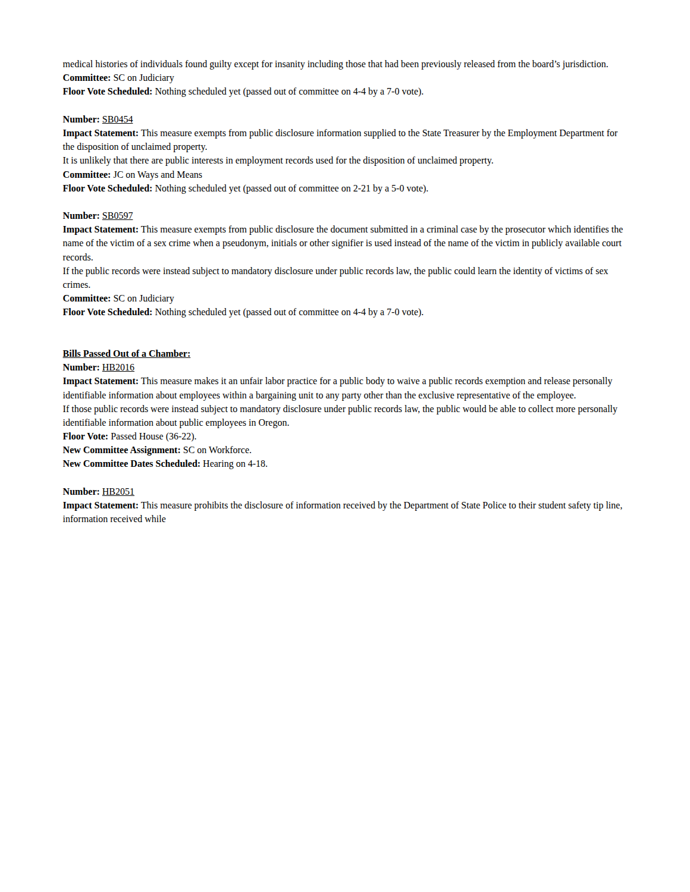medical histories of individuals found guilty except for insanity including those that had been previously released from the board’s jurisdiction.
Committee: SC on Judiciary
Floor Vote Scheduled: Nothing scheduled yet (passed out of committee on 4-4 by a 7-0 vote).
Number: SB0454
Impact Statement: This measure exempts from public disclosure information supplied to the State Treasurer by the Employment Department for the disposition of unclaimed property.
It is unlikely that there are public interests in employment records used for the disposition of unclaimed property.
Committee: JC on Ways and Means
Floor Vote Scheduled: Nothing scheduled yet (passed out of committee on 2-21 by a 5-0 vote).
Number: SB0597
Impact Statement: This measure exempts from public disclosure the document submitted in a criminal case by the prosecutor which identifies the name of the victim of a sex crime when a pseudonym, initials or other signifier is used instead of the name of the victim in publicly available court records.
If the public records were instead subject to mandatory disclosure under public records law, the public could learn the identity of victims of sex crimes.
Committee: SC on Judiciary
Floor Vote Scheduled: Nothing scheduled yet (passed out of committee on 4-4 by a 7-0 vote).
Bills Passed Out of a Chamber:
Number: HB2016
Impact Statement: This measure makes it an unfair labor practice for a public body to waive a public records exemption and release personally identifiable information about employees within a bargaining unit to any party other than the exclusive representative of the employee.
If those public records were instead subject to mandatory disclosure under public records law, the public would be able to collect more personally identifiable information about public employees in Oregon.
Floor Vote: Passed House (36-22).
New Committee Assignment: SC on Workforce.
New Committee Dates Scheduled: Hearing on 4-18.
Number: HB2051
Impact Statement: This measure prohibits the disclosure of information received by the Department of State Police to their student safety tip line, information received while